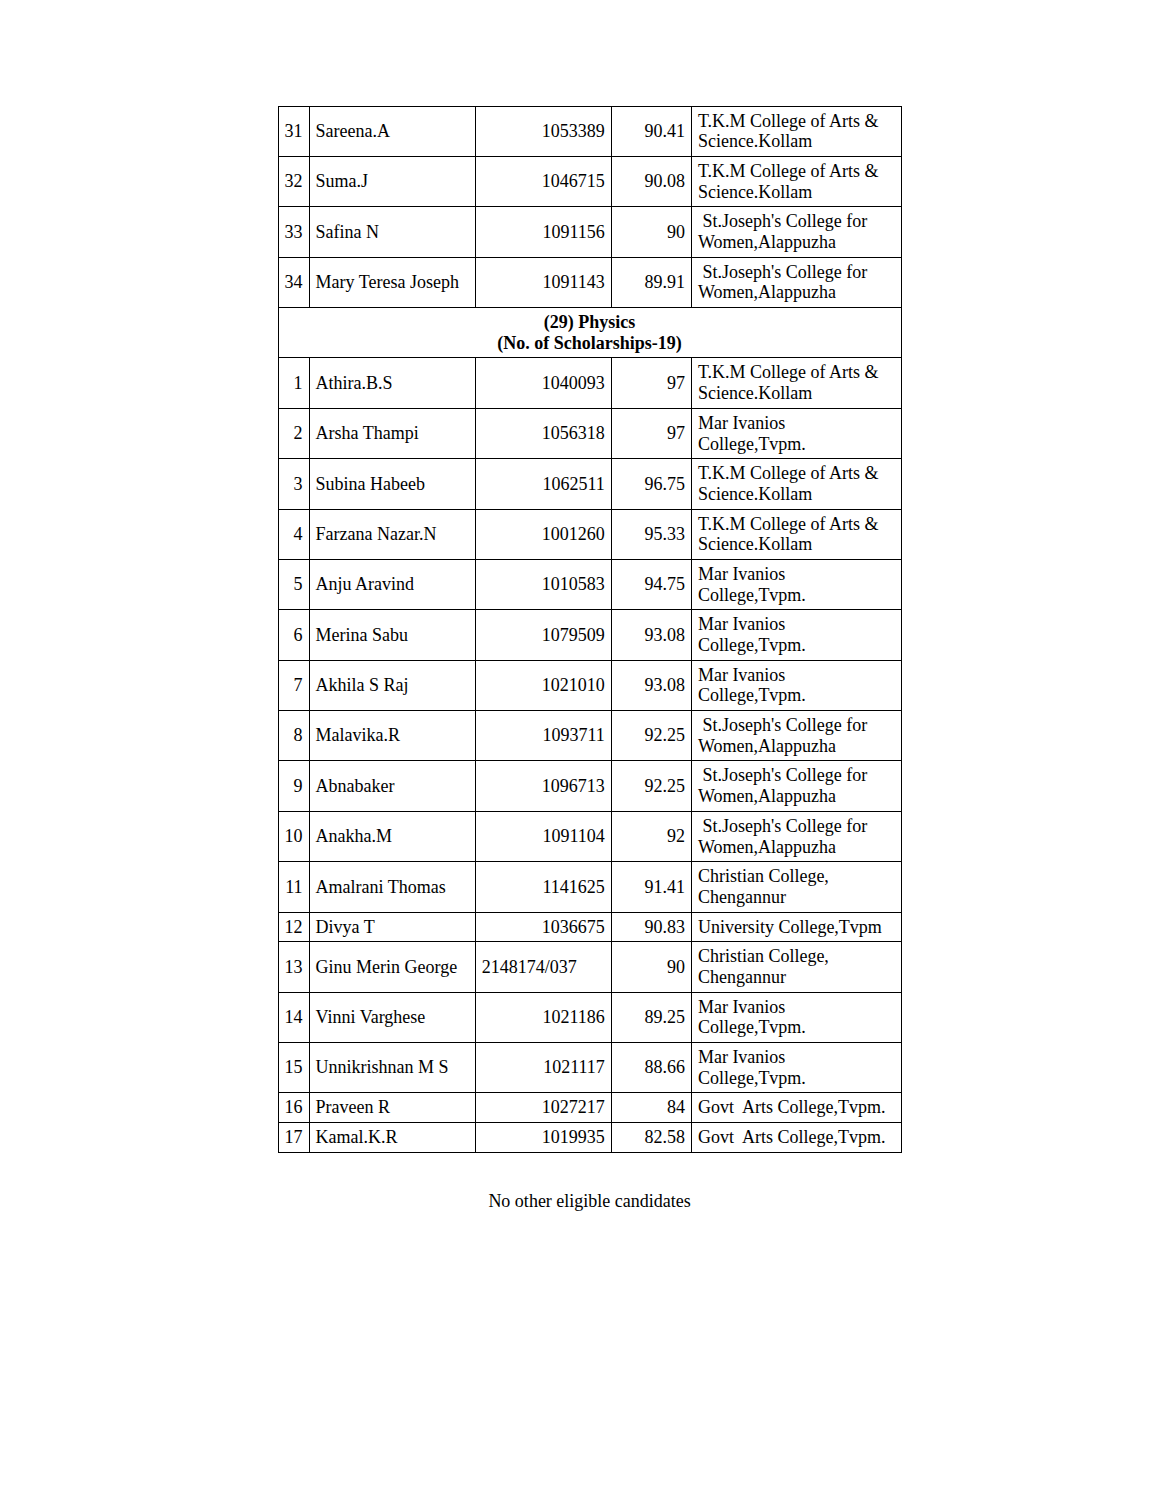| 31 | Sareena.A | 1053389 | 90.41 | T.K.M College of Arts & Science.Kollam |
| 32 | Suma.J | 1046715 | 90.08 | T.K.M College of Arts & Science.Kollam |
| 33 | Safina N | 1091156 | 90 | St.Joseph's College for Women,Alappuzha |
| 34 | Mary Teresa Joseph | 1091143 | 89.91 | St.Joseph's College for Women,Alappuzha |
| (29) Physics (No. of Scholarships-19) |
| 1 | Athira.B.S | 1040093 | 97 | T.K.M College of Arts & Science.Kollam |
| 2 | Arsha Thampi | 1056318 | 97 | Mar Ivanios College,Tvpm. |
| 3 | Subina Habeeb | 1062511 | 96.75 | T.K.M College of Arts & Science.Kollam |
| 4 | Farzana Nazar.N | 1001260 | 95.33 | T.K.M College of Arts & Science.Kollam |
| 5 | Anju Aravind | 1010583 | 94.75 | Mar Ivanios College,Tvpm. |
| 6 | Merina Sabu | 1079509 | 93.08 | Mar Ivanios College,Tvpm. |
| 7 | Akhila S Raj | 1021010 | 93.08 | Mar Ivanios College,Tvpm. |
| 8 | Malavika.R | 1093711 | 92.25 | St.Joseph's College for Women,Alappuzha |
| 9 | Abnabaker | 1096713 | 92.25 | St.Joseph's College for Women,Alappuzha |
| 10 | Anakha.M | 1091104 | 92 | St.Joseph's College for Women,Alappuzha |
| 11 | Amalrani Thomas | 1141625 | 91.41 | Christian College, Chengannur |
| 12 | Divya T | 1036675 | 90.83 | University College,Tvpm |
| 13 | Ginu Merin George | 2148174/037 | 90 | Christian College, Chengannur |
| 14 | Vinni Varghese | 1021186 | 89.25 | Mar Ivanios College,Tvpm. |
| 15 | Unnikrishnan M S | 1021117 | 88.66 | Mar Ivanios College,Tvpm. |
| 16 | Praveen R | 1027217 | 84 | Govt Arts College,Tvpm. |
| 17 | Kamal.K.R | 1019935 | 82.58 | Govt Arts College,Tvpm. |
No other eligible candidates